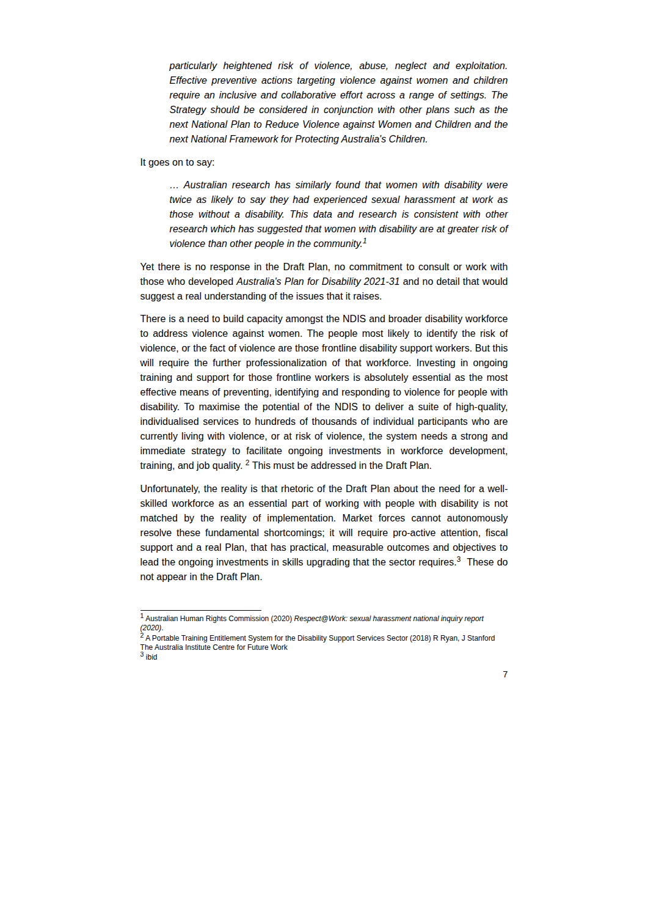particularly heightened risk of violence, abuse, neglect and exploitation. Effective preventive actions targeting violence against women and children require an inclusive and collaborative effort across a range of settings. The Strategy should be considered in conjunction with other plans such as the next National Plan to Reduce Violence against Women and Children and the next National Framework for Protecting Australia's Children.
It goes on to say:
… Australian research has similarly found that women with disability were twice as likely to say they had experienced sexual harassment at work as those without a disability. This data and research is consistent with other research which has suggested that women with disability are at greater risk of violence than other people in the community.1
Yet there is no response in the Draft Plan, no commitment to consult or work with those who developed Australia's Plan for Disability 2021-31 and no detail that would suggest a real understanding of the issues that it raises.
There is a need to build capacity amongst the NDIS and broader disability workforce to address violence against women. The people most likely to identify the risk of violence, or the fact of violence are those frontline disability support workers. But this will require the further professionalization of that workforce. Investing in ongoing training and support for those frontline workers is absolutely essential as the most effective means of preventing, identifying and responding to violence for people with disability. To maximise the potential of the NDIS to deliver a suite of high-quality, individualised services to hundreds of thousands of individual participants who are currently living with violence, or at risk of violence, the system needs a strong and immediate strategy to facilitate ongoing investments in workforce development, training, and job quality. 2 This must be addressed in the Draft Plan.
Unfortunately, the reality is that rhetoric of the Draft Plan about the need for a well-skilled workforce as an essential part of working with people with disability is not matched by the reality of implementation. Market forces cannot autonomously resolve these fundamental shortcomings; it will require pro-active attention, fiscal support and a real Plan, that has practical, measurable outcomes and objectives to lead the ongoing investments in skills upgrading that the sector requires.3 These do not appear in the Draft Plan.
1 Australian Human Rights Commission (2020) Respect@Work: sexual harassment national inquiry report (2020).
2 A Portable Training Entitlement System for the Disability Support Services Sector (2018) R Ryan, J Stanford The Australia Institute Centre for Future Work
3 ibid
7